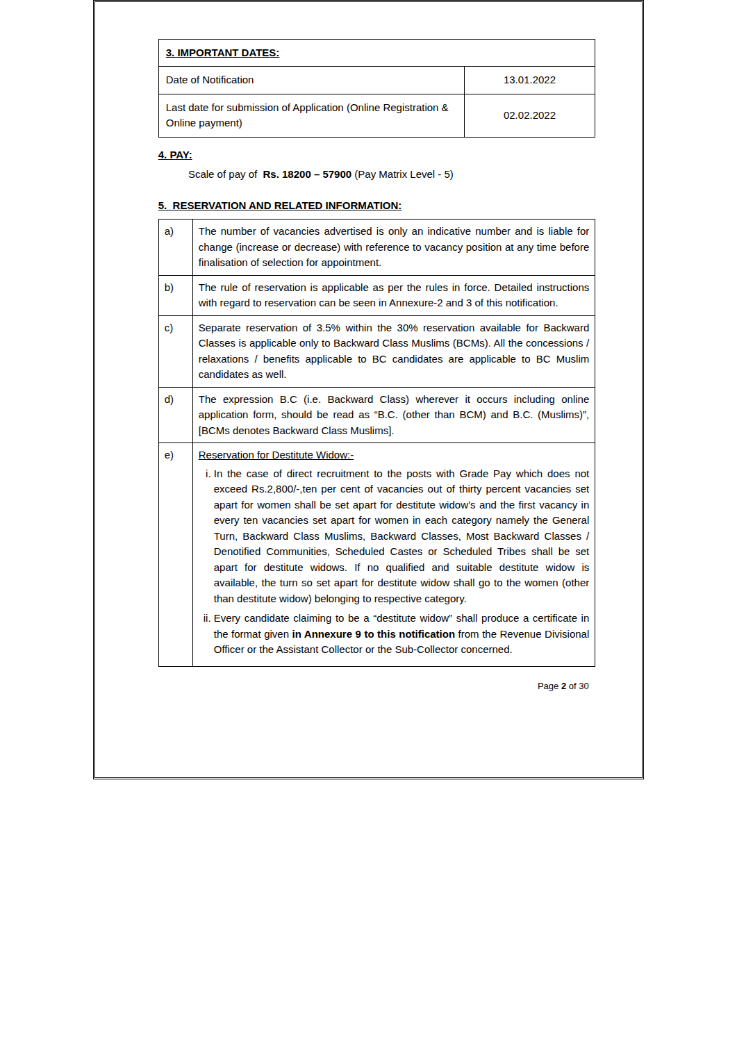| 3. IMPORTANT DATES: |
| Date of Notification | 13.01.2022 |
| Last date for submission of Application (Online Registration & Online payment) | 02.02.2022 |
4. PAY:
Scale of pay of Rs. 18200 – 57900 (Pay Matrix Level - 5)
5. RESERVATION AND RELATED INFORMATION:
| a) | The number of vacancies advertised is only an indicative number and is liable for change (increase or decrease) with reference to vacancy position at any time before finalisation of selection for appointment. |
| b) | The rule of reservation is applicable as per the rules in force. Detailed instructions with regard to reservation can be seen in Annexure-2 and 3 of this notification. |
| c) | Separate reservation of 3.5% within the 30% reservation available for Backward Classes is applicable only to Backward Class Muslims (BCMs). All the concessions / relaxations / benefits applicable to BC candidates are applicable to BC Muslim candidates as well. |
| d) | The expression B.C (i.e. Backward Class) wherever it occurs including online application form, should be read as “B.C. (other than BCM) and B.C. (Muslims)”, [BCMs denotes Backward Class Muslims]. |
| e) | Reservation for Destitute Widow:- In the case of direct recruitment to the posts with Grade Pay which does not exceed Rs.2,800/-,ten per cent of vacancies out of thirty percent vacancies set apart for women shall be set apart for destitute widow’s and the first vacancy in every ten vacancies set apart for women in each category namely the General Turn, Backward Class Muslims, Backward Classes, Most Backward Classes / Denotified Communities, Scheduled Castes or Scheduled Tribes shall be set apart for destitute widows. If no qualified and suitable destitute widow is available, the turn so set apart for destitute widow shall go to the women (other than destitute widow) belonging to respective category. Every candidate claiming to be a “destitute widow” shall produce a certificate in the format given in Annexure 9 to this notification from the Revenue Divisional Officer or the Assistant Collector or the Sub-Collector concerned. |
Page 2 of 30